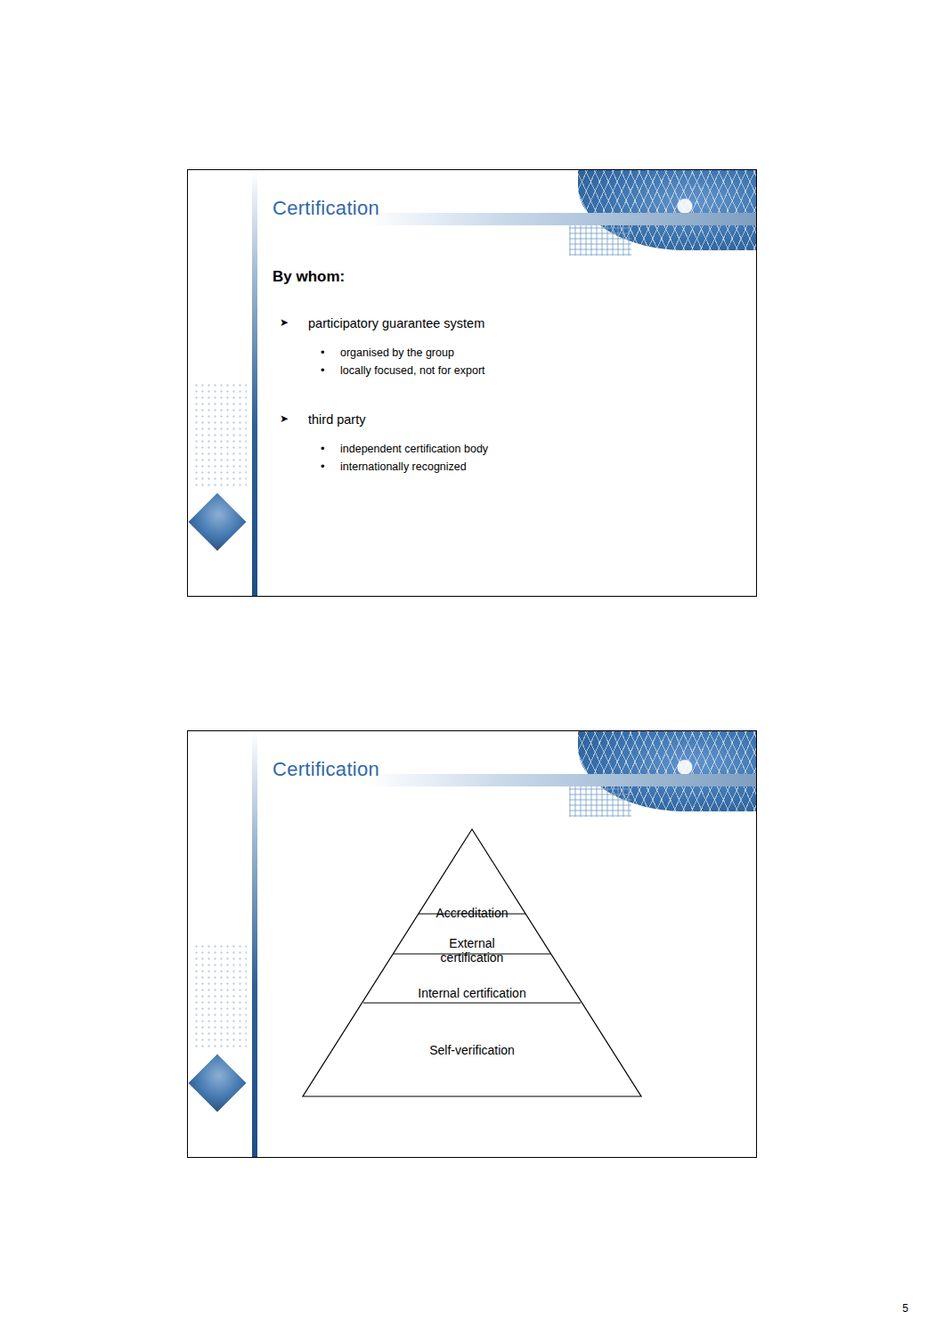Certification
By whom:
participatory guarantee system
organised by the group
locally focused, not for export
third party
independent certification body
internationally recognized
Certification
Accreditation
External
certification
Internal certification
Self-verification
5